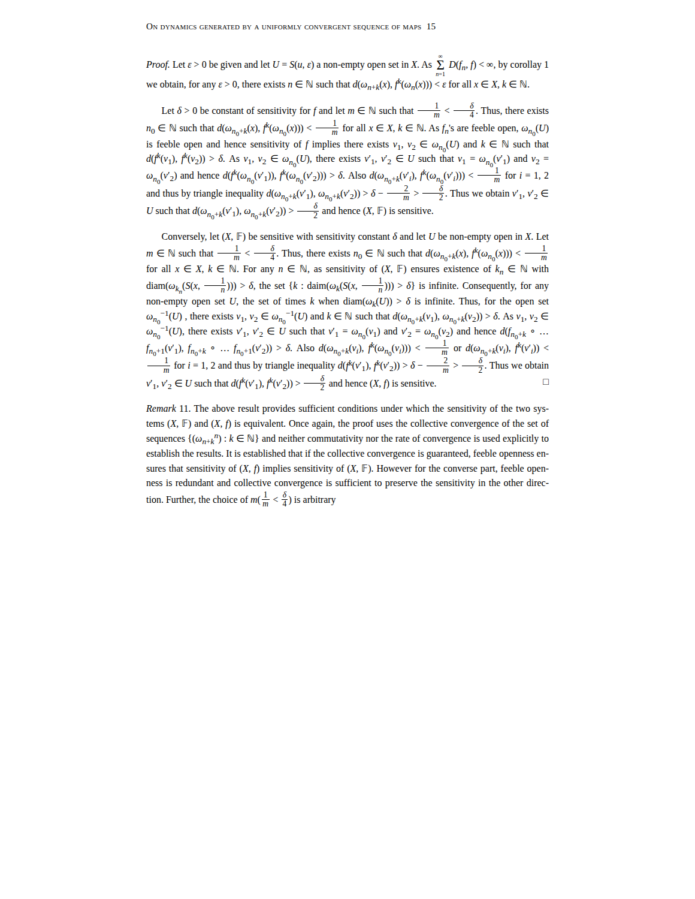On dynamics generated by a uniformly convergent sequence of maps 15
Proof. Let ε > 0 be given and let U = S(u, ε) a non-empty open set in X. As ∞Σn=1 D(fn, f) < ∞, by corollay 1 we obtain, for any ε > 0, there exists n ∈ ℕ such that d(ωn+k(x), fk(ωn(x))) < ε for all x ∈ X, k ∈ ℕ.
Let δ > 0 be constant of sensitivity for f and let m ∈ ℕ such that 1 m < δ 4. Thus, there exists n0 ∈ ℕ such that d(ωn0+k(x), fk(ωn0(x))) < 1 m for all x ∈ X, k ∈ ℕ. As fn's are feeble open, ωn0(U) is feeble open and hence sensitivity of f implies there exists v1, v2 ∈ ωn0(U) and k ∈ ℕ such that d(fk(v1), fk(v2)) > δ. As v1, v2 ∈ ωn0(U), there exists v′1, v′2 ∈ U such that v1 = ωn0(v′1) and v2 = ωn0(v′2) and hence d(fk(ωn0(v′1)), fk(ωn0(v′2))) > δ. Also d(ωn0+k(v′i), fk(ωn0(v′i))) < 1 m for i = 1, 2 and thus by triangle inequality d(ωn0+k(v′1), ωn0+k(v′2)) > δ − 2 m > δ 2. Thus we obtain v′1, v′2 ∈ U such that d(ωn0+k(v′1), ωn0+k(v′2)) > δ 2 and hence (X, 𝔽) is sensitive.
Conversely, let (X, 𝔽) be sensitive with sensitivity constant δ and let U be non-empty open in X. Let m ∈ ℕ such that 1 m < δ 4. Thus, there exists n0 ∈ ℕ such that d(ωn0+k(x), fk(ωn0(x))) < 1 m for all x ∈ X, k ∈ ℕ. For any n ∈ ℕ, as sensitivity of (X, 𝔽) ensures existence of kn ∈ ℕ with diam(ωkn(S(x, 1 n))) > δ, the set {k : daim(ωk(S(x, 1 n))) > δ} is infinite. Consequently, for any non-empty open set U, the set of times k when diam(ωk(U)) > δ is infinite. Thus, for the open set ωn0−1(U) , there exists v1, v2 ∈ ωn0−1(U) and k ∈ ℕ such that d(ωn0+k(v1), ωn0+k(v2)) > δ. As v1, v2 ∈ ωn0−1(U), there exists v′1, v′2 ∈ U such that v′1 = ωn0(v1) and v′2 = ωn0(v2) and hence d(fn0+k ∘ … fn0+1(v′1), fn0+k ∘ … fn0+1(v′2)) > δ. Also d(ωn0+k(vi), fk(ωn0(vi))) < 1 m or d(ωn0+k(vi), fk(v′i)) < 1 m for i = 1, 2 and thus by triangle inequality d(fk(v′1), fk(v′2)) > δ − 2 m > δ 2. Thus we obtain v′1, v′2 ∈ U such that d(fk(v′1), fk(v′2)) > δ 2 and hence (X, f) is sensitive.□
Remark 11. The above result provides sufficient conditions under which the sensitivity of the two systems (X, 𝔽) and (X, f) is equivalent. Once again, the proof uses the collective convergence of the set of sequences {(ωn+kn) : k ∈ ℕ} and neither commutativity nor the rate of convergence is used explicitly to establish the results. It is established that if the collective convergence is guaranteed, feeble openness ensures that sensitivity of (X, f) implies sensitivity of (X, 𝔽). However for the converse part, feeble openness is redundant and collective convergence is sufficient to preserve the sensitivity in the other direction. Further, the choice of m(1 m < δ 4) is arbitrary